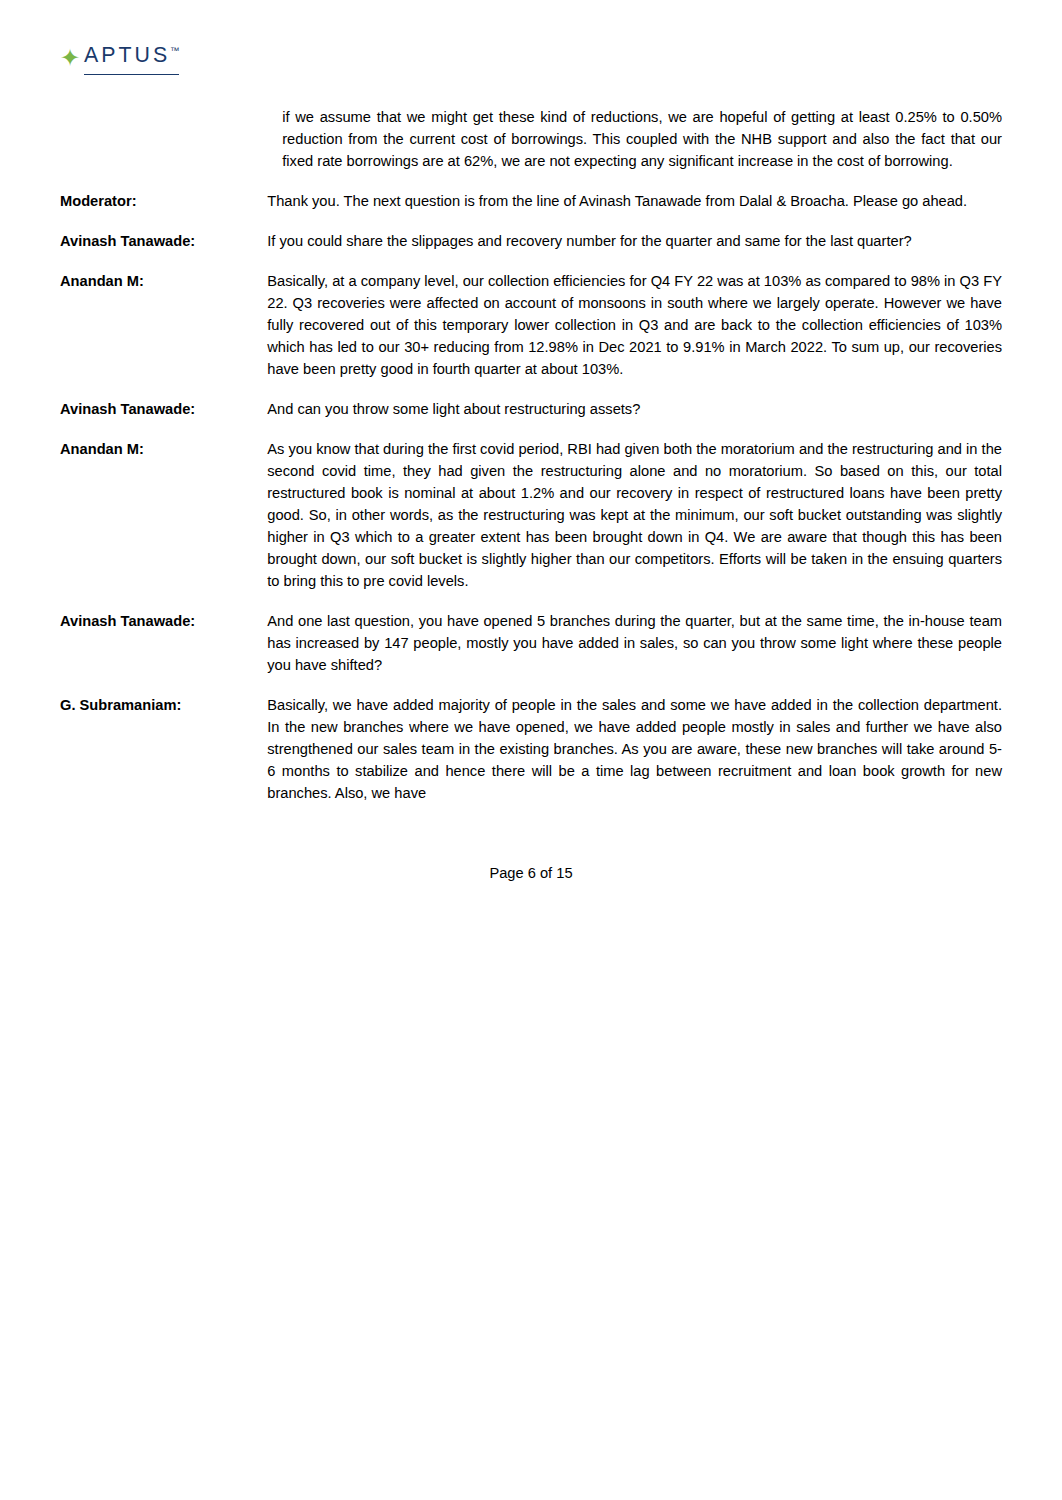✦APTUS™
if we assume that we might get these kind of reductions, we are hopeful of getting at least 0.25% to 0.50% reduction from the current cost of borrowings. This coupled with the NHB support and also the fact that our fixed rate borrowings are at 62%, we are not expecting any significant increase in the cost of borrowing.
| Moderator: | Thank you. The next question is from the line of Avinash Tanawade from Dalal & Broacha. Please go ahead. |
| Avinash Tanawade: | If you could share the slippages and recovery number for the quarter and same for the last quarter? |
| Anandan M: | Basically, at a company level, our collection efficiencies for Q4 FY 22 was at 103% as compared to 98% in Q3 FY 22. Q3 recoveries were affected on account of monsoons in south where we largely operate. However we have fully recovered out of this temporary lower collection in Q3 and are back to the collection efficiencies of 103% which has led to our 30+ reducing from 12.98% in Dec 2021 to 9.91% in March 2022. To sum up, our recoveries have been pretty good in fourth quarter at about 103%. |
| Avinash Tanawade: | And can you throw some light about restructuring assets? |
| Anandan M: | As you know that during the first covid period, RBI had given both the moratorium and the restructuring and in the second covid time, they had given the restructuring alone and no moratorium. So based on this, our total restructured book is nominal at about 1.2% and our recovery in respect of restructured loans have been pretty good. So, in other words, as the restructuring was kept at the minimum, our soft bucket outstanding was slightly higher in Q3 which to a greater extent has been brought down in Q4. We are aware that though this has been brought down, our soft bucket is slightly higher than our competitors. Efforts will be taken in the ensuing quarters to bring this to pre covid levels. |
| Avinash Tanawade: | And one last question, you have opened 5 branches during the quarter, but at the same time, the in-house team has increased by 147 people, mostly you have added in sales, so can you throw some light where these people you have shifted? |
| G. Subramaniam: | Basically, we have added majority of people in the sales and some we have added in the collection department. In the new branches where we have opened, we have added people mostly in sales and further we have also strengthened our sales team in the existing branches. As you are aware, these new branches will take around 5-6 months to stabilize and hence there will be a time lag between recruitment and loan book growth for new branches. Also, we have |
Page 6 of 15